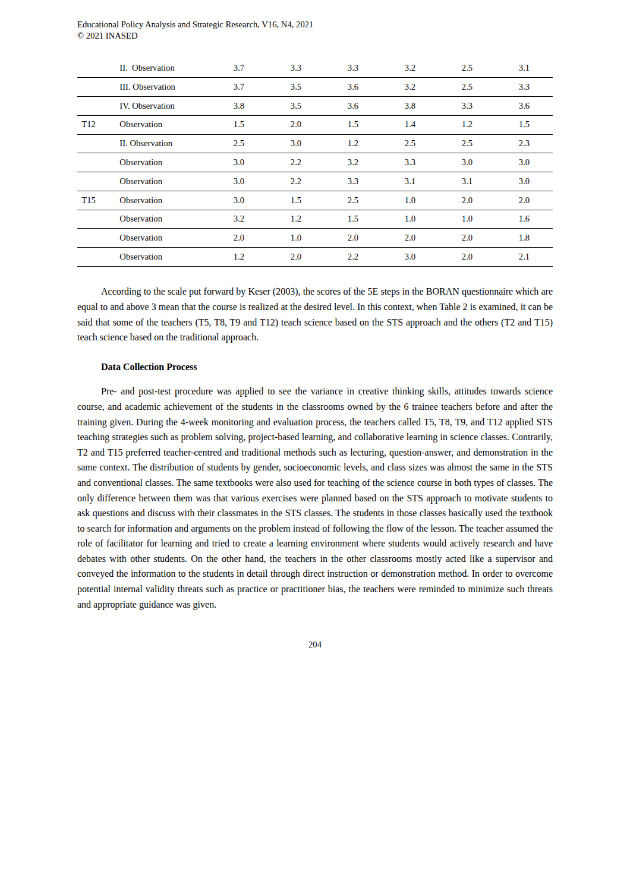Educational Policy Analysis and Strategic Research, V16, N4, 2021
© 2021 INASED
| | II. Observation | 3.7 | 3.3 | 3.3 | 3.2 | 2.5 | 3.1 |
| | III. Observation | 3.7 | 3.5 | 3.6 | 3.2 | 2.5 | 3.3 |
| | IV. Observation | 3.8 | 3.5 | 3.6 | 3.8 | 3.3 | 3.6 |
| T12 | Observation | 1.5 | 2.0 | 1.5 | 1.4 | 1.2 | 1.5 |
| | II. Observation | 2.5 | 3.0 | 1.2 | 2.5 | 2.5 | 2.3 |
| | Observation | 3.0 | 2.2 | 3.2 | 3.3 | 3.0 | 3.0 |
| | Observation | 3.0 | 2.2 | 3.3 | 3.1 | 3.1 | 3.0 |
| T15 | Observation | 3.0 | 1.5 | 2.5 | 1.0 | 2.0 | 2.0 |
| | Observation | 3.2 | 1.2 | 1.5 | 1.0 | 1.0 | 1.6 |
| | Observation | 2.0 | 1.0 | 2.0 | 2.0 | 2.0 | 1.8 |
| | Observation | 1.2 | 2.0 | 2.2 | 3.0 | 2.0 | 2.1 |
According to the scale put forward by Keser (2003), the scores of the 5E steps in the BORAN questionnaire which are equal to and above 3 mean that the course is realized at the desired level. In this context, when Table 2 is examined, it can be said that some of the teachers (T5, T8, T9 and T12) teach science based on the STS approach and the others (T2 and T15) teach science based on the traditional approach.
Data Collection Process
Pre- and post-test procedure was applied to see the variance in creative thinking skills, attitudes towards science course, and academic achievement of the students in the classrooms owned by the 6 trainee teachers before and after the training given. During the 4-week monitoring and evaluation process, the teachers called T5, T8, T9, and T12 applied STS teaching strategies such as problem solving, project-based learning, and collaborative learning in science classes. Contrarily, T2 and T15 preferred teacher-centred and traditional methods such as lecturing, question-answer, and demonstration in the same context. The distribution of students by gender, socioeconomic levels, and class sizes was almost the same in the STS and conventional classes. The same textbooks were also used for teaching of the science course in both types of classes. The only difference between them was that various exercises were planned based on the STS approach to motivate students to ask questions and discuss with their classmates in the STS classes. The students in those classes basically used the textbook to search for information and arguments on the problem instead of following the flow of the lesson. The teacher assumed the role of facilitator for learning and tried to create a learning environment where students would actively research and have debates with other students. On the other hand, the teachers in the other classrooms mostly acted like a supervisor and conveyed the information to the students in detail through direct instruction or demonstration method. In order to overcome potential internal validity threats such as practice or practitioner bias, the teachers were reminded to minimize such threats and appropriate guidance was given.
204